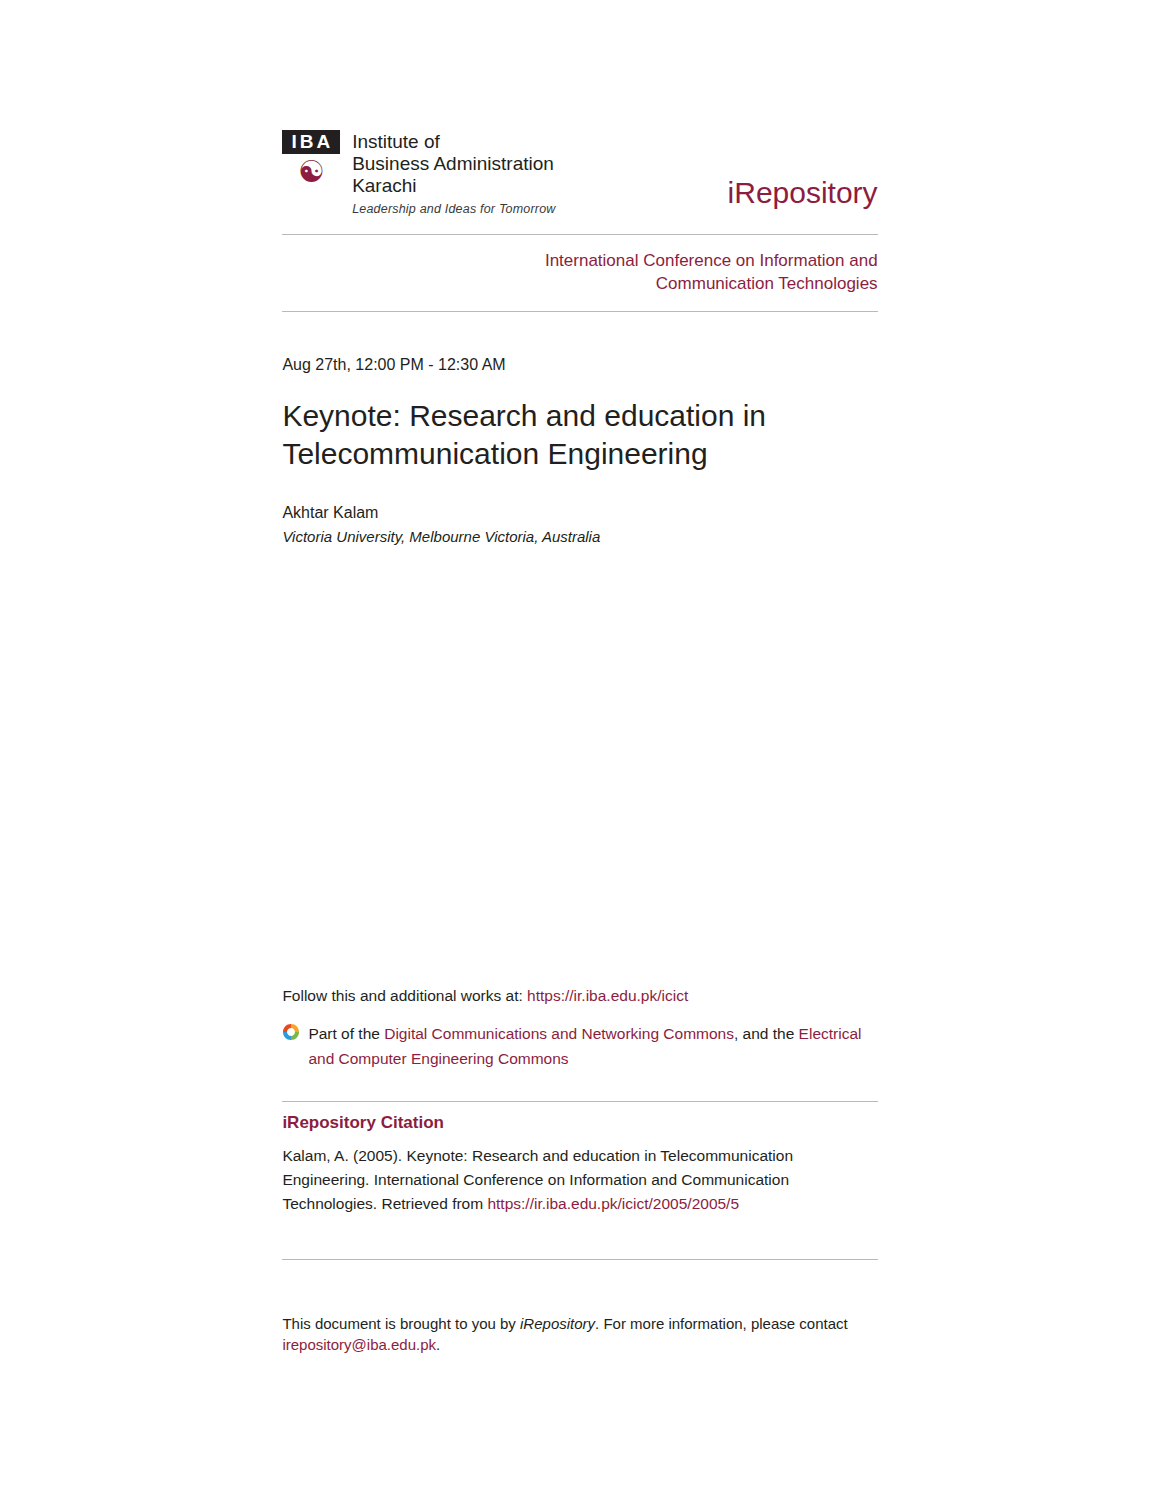IBA
☯
Institute of
Business Administration
Karachi
Leadership and Ideas for Tomorrow
iRepository
International Conference on Information and
Communication Technologies
Aug 27th, 12:00 PM - 12:30 AM
Keynote: Research and education in Telecommunication Engineering
Akhtar Kalam
Victoria University, Melbourne Victoria, Australia
Follow this and additional works at: https://ir.iba.edu.pk/icict
Part of the Digital Communications and Networking Commons, and the Electrical and Computer Engineering Commons
iRepository Citation
Kalam, A. (2005). Keynote: Research and education in Telecommunication Engineering. International Conference on Information and Communication Technologies. Retrieved from https://ir.iba.edu.pk/icict/2005/2005/5
This document is brought to you by iRepository. For more information, please contact irepository@iba.edu.pk.